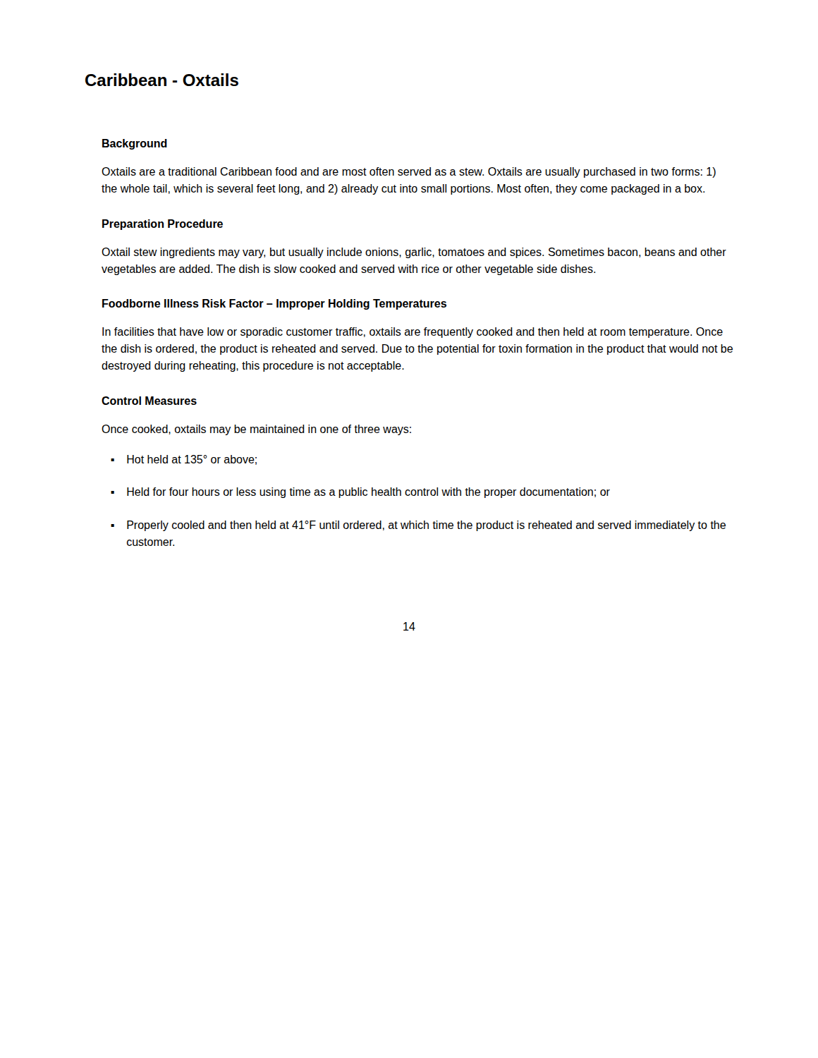Caribbean - Oxtails
Background
Oxtails are a traditional Caribbean food and are most often served as a stew. Oxtails are usually purchased in two forms: 1) the whole tail, which is several feet long, and 2) already cut into small portions. Most often, they come packaged in a box.
Preparation Procedure
Oxtail stew ingredients may vary, but usually include onions, garlic, tomatoes and spices. Sometimes bacon, beans and other vegetables are added. The dish is slow cooked and served with rice or other vegetable side dishes.
Foodborne Illness Risk Factor – Improper Holding Temperatures
In facilities that have low or sporadic customer traffic, oxtails are frequently cooked and then held at room temperature. Once the dish is ordered, the product is reheated and served. Due to the potential for toxin formation in the product that would not be destroyed during reheating, this procedure is not acceptable.
Control Measures
Once cooked, oxtails may be maintained in one of three ways:
Hot held at 135° or above;
Held for four hours or less using time as a public health control with the proper documentation; or
Properly cooled and then held at 41°F until ordered, at which time the product is reheated and served immediately to the customer.
14